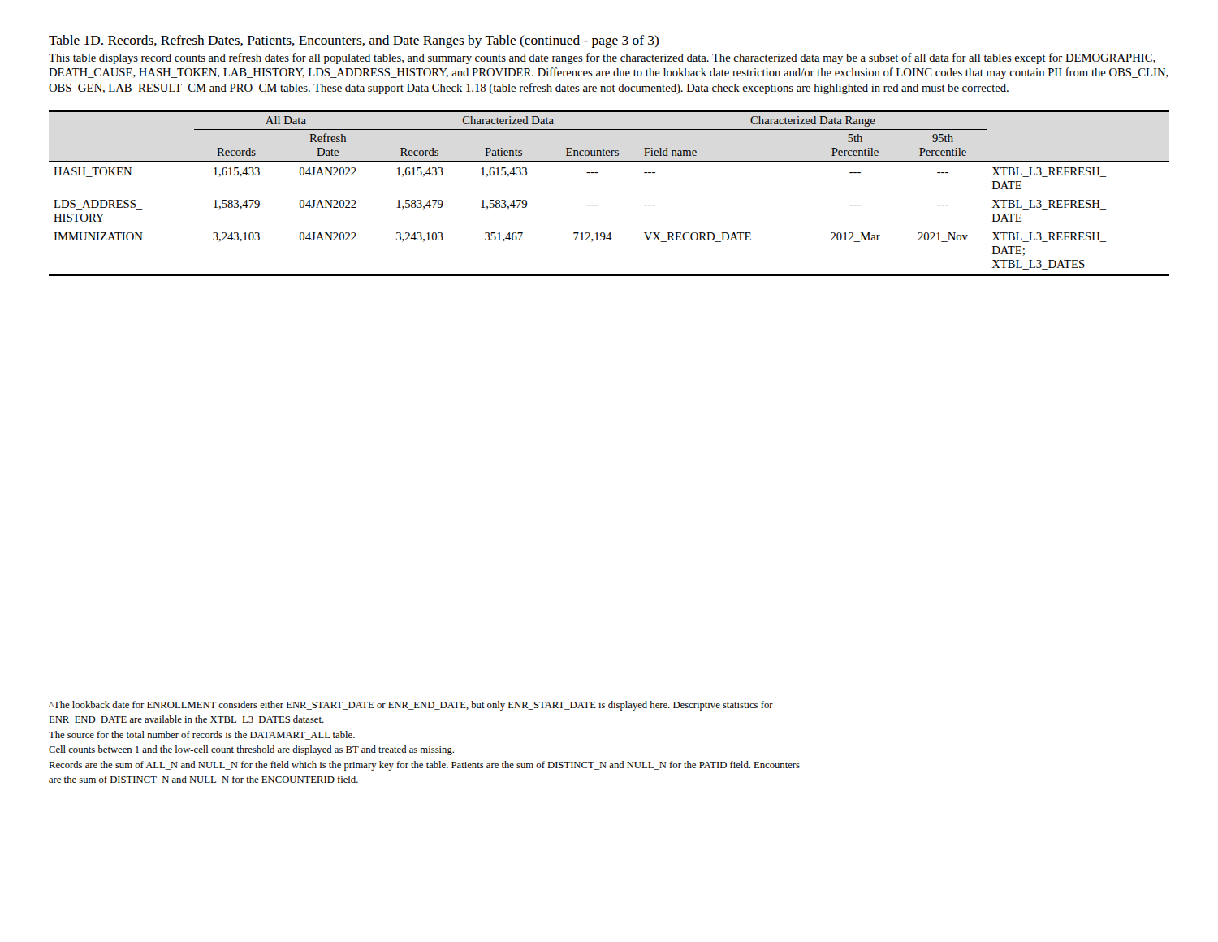Table 1D. Records, Refresh Dates, Patients, Encounters, and Date Ranges by Table (continued - page 3 of 3)
This table displays record counts and refresh dates for all populated tables, and summary counts and date ranges for the characterized data. The characterized data may be a subset of all data for all tables except for DEMOGRAPHIC, DEATH_CAUSE, HASH_TOKEN, LAB_HISTORY, LDS_ADDRESS_HISTORY, and PROVIDER. Differences are due to the lookback date restriction and/or the exclusion of LOINC codes that may contain PII from the OBS_CLIN, OBS_GEN, LAB_RESULT_CM and PRO_CM tables. These data support Data Check 1.18 (table refresh dates are not documented). Data check exceptions are highlighted in red and must be corrected.
| | All Data | Characterized Data | Characterized Data Range | |
| --- | --- | --- | --- | --- |
| Records | Refresh Date | Records | Patients | Encounters | Field name | 5th Percentile | 95th Percentile |
| HASH_TOKEN | 1,615,433 | 04JAN2022 | 1,615,433 | 1,615,433 | --- | --- | --- | --- | XTBL_L3_REFRESH_ DATE |
| LDS_ADDRESS_ HISTORY | 1,583,479 | 04JAN2022 | 1,583,479 | 1,583,479 | --- | --- | --- | --- | XTBL_L3_REFRESH_ DATE |
| IMMUNIZATION | 3,243,103 | 04JAN2022 | 3,243,103 | 351,467 | 712,194 | VX_RECORD_DATE | 2012_Mar | 2021_Nov | XTBL_L3_REFRESH_ DATE; XTBL_L3_DATES |
^The lookback date for ENROLLMENT considers either ENR_START_DATE or ENR_END_DATE, but only ENR_START_DATE is displayed here. Descriptive statistics for
ENR_END_DATE are available in the XTBL_L3_DATES dataset.
The source for the total number of records is the DATAMART_ALL table.
Cell counts between 1 and the low-cell count threshold are displayed as BT and treated as missing.
Records are the sum of ALL_N and NULL_N for the field which is the primary key for the table. Patients are the sum of DISTINCT_N and NULL_N for the PATID field. Encounters
are the sum of DISTINCT_N and NULL_N for the ENCOUNTERID field.